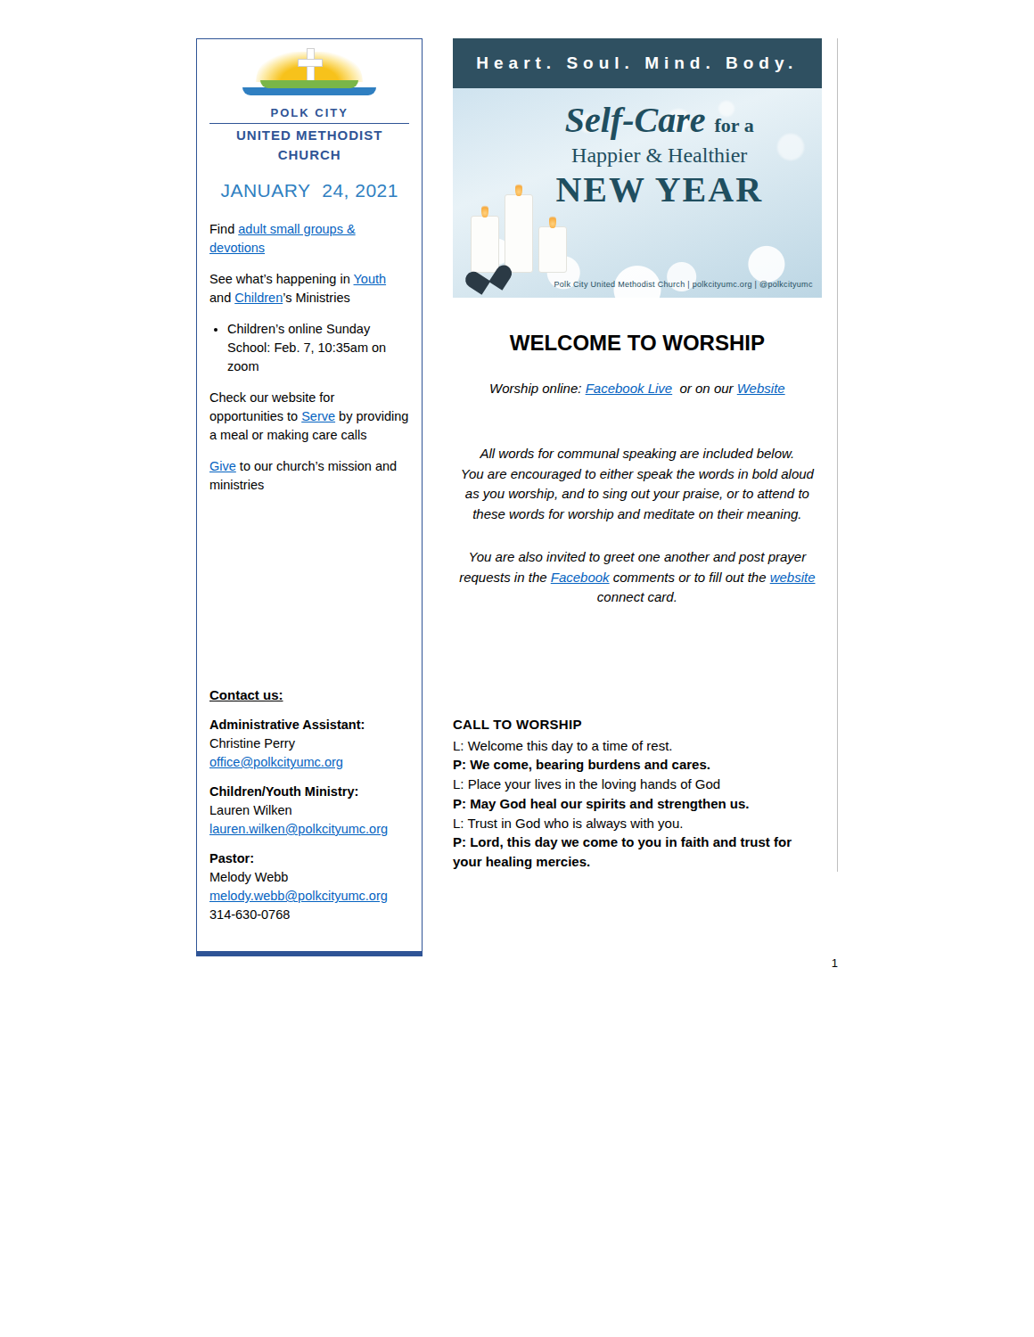POLK CITY
UNITED METHODIST CHURCH
JANUARY 24, 2021
Find adult small groups & devotions
See what’s happening in Youth and Children’s Ministries
Children’s online Sunday School: Feb. 7, 10:35am on zoom
Check our website for opportunities to Serve by providing a meal or making care calls
Give to our church’s mission and ministries
Contact us:
Administrative Assistant:
Christine Perry
office@polkcityumc.org
Children/Youth Ministry:
Lauren Wilken
lauren.wilken@polkcityumc.org
Pastor:
Melody Webb
melody.webb@polkcityumc.org
314-630-0768
Heart. Soul. Mind. Body.
Self-Care for a
Happier & Healthier
NEW YEAR
Polk City United Methodist Church | polkcityumc.org | @polkcityumc
WELCOME TO WORSHIP
Worship online: Facebook Live or on our Website
All words for communal speaking are included below.
You are encouraged to either speak the words in bold aloud as you worship, and to sing out your praise, or to attend to these words for worship and meditate on their meaning.
You are also invited to greet one another and post prayer requests in the Facebook comments or to fill out the website connect card.
CALL TO WORSHIP
L: Welcome this day to a time of rest.
P: We come, bearing burdens and cares.
L: Place your lives in the loving hands of God
P: May God heal our spirits and strengthen us.
L: Trust in God who is always with you.
P: Lord, this day we come to you in faith and trust for your healing mercies.
1